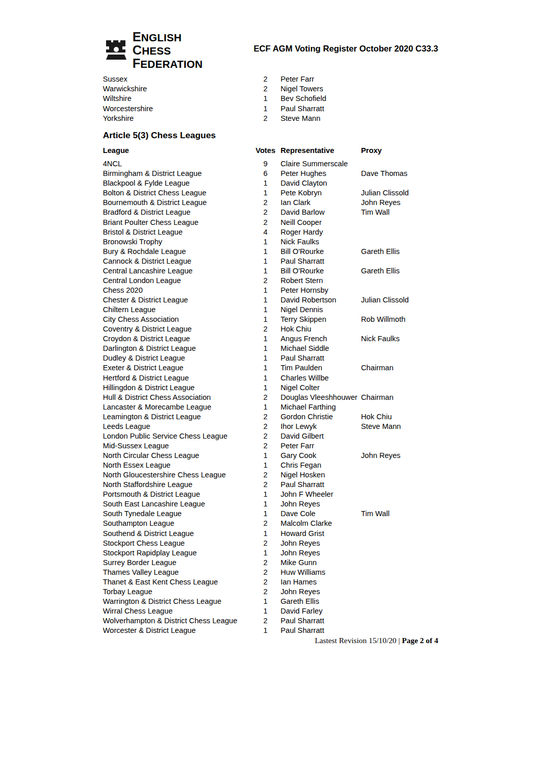ENGLISH
CHESS
FEDERATION
ECF AGM Voting Register October 2020 C33.3
| Sussex | 2 | Peter Farr | |
| Warwickshire | 2 | Nigel Towers | |
| Wiltshire | 1 | Bev Schofield | |
| Worcestershire | 1 | Paul Sharratt | |
| Yorkshire | 2 | Steve Mann | |
Article 5(3) Chess Leagues
| League | Votes | Representative | Proxy |
| 4NCL | 9 | Claire Summerscale | |
| Birmingham & District League | 6 | Peter Hughes | Dave Thomas |
| Blackpool & Fylde League | 1 | David Clayton | |
| Bolton & District Chess League | 1 | Pete Kobryn | Julian Clissold |
| Bournemouth & District League | 2 | Ian Clark | John Reyes |
| Bradford & District League | 2 | David Barlow | Tim Wall |
| Briant Poulter Chess League | 2 | Neill Cooper | |
| Bristol & District League | 4 | Roger Hardy | |
| Bronowski Trophy | 1 | Nick Faulks | |
| Bury & Rochdale League | 1 | Bill O'Rourke | Gareth Ellis |
| Cannock & District League | 1 | Paul Sharratt | |
| Central Lancashire League | 1 | Bill O'Rourke | Gareth Ellis |
| Central London League | 2 | Robert Stern | |
| Chess 2020 | 1 | Peter Hornsby | |
| Chester & District League | 1 | David Robertson | Julian Clissold |
| Chiltern League | 1 | Nigel Dennis | |
| City Chess Association | 1 | Terry Skippen | Rob Willmoth |
| Coventry & District League | 2 | Hok Chiu | |
| Croydon & District League | 1 | Angus French | Nick Faulks |
| Darlington & District League | 1 | Michael Siddle | |
| Dudley & District League | 1 | Paul Sharratt | |
| Exeter & District League | 1 | Tim Paulden | Chairman |
| Hertford & District League | 1 | Charles Willbe | |
| Hillingdon & District League | 1 | Nigel Colter | |
| Hull & District Chess Association | 2 | Douglas Vleeshhouwer | Chairman |
| Lancaster & Morecambe League | 1 | Michael Farthing | |
| Leamington & District League | 2 | Gordon Christie | Hok Chiu |
| Leeds League | 2 | Ihor Lewyk | Steve Mann |
| London Public Service Chess League | 2 | David Gilbert | |
| Mid-Sussex League | 2 | Peter Farr | |
| North Circular Chess League | 1 | Gary Cook | John Reyes |
| North Essex League | 1 | Chris Fegan | |
| North Gloucestershire Chess League | 2 | Nigel Hosken | |
| North Staffordshire League | 2 | Paul Sharratt | |
| Portsmouth & District League | 1 | John F Wheeler | |
| South East Lancashire League | 1 | John Reyes | |
| South Tynedale League | 1 | Dave Cole | Tim Wall |
| Southampton League | 2 | Malcolm Clarke | |
| Southend & District League | 1 | Howard Grist | |
| Stockport Chess League | 2 | John Reyes | |
| Stockport Rapidplay League | 1 | John Reyes | |
| Surrey Border League | 2 | Mike Gunn | |
| Thames Valley League | 2 | Huw Williams | |
| Thanet & East Kent Chess League | 2 | Ian Hames | |
| Torbay League | 2 | John Reyes | |
| Warrington & District Chess League | 1 | Gareth Ellis | |
| Wirral Chess League | 1 | David Farley | |
| Wolverhampton & District Chess League | 2 | Paul Sharratt | |
| Worcester & District League | 1 | Paul Sharratt | |
Lastest Revision 15/10/20 | Page 2 of 4